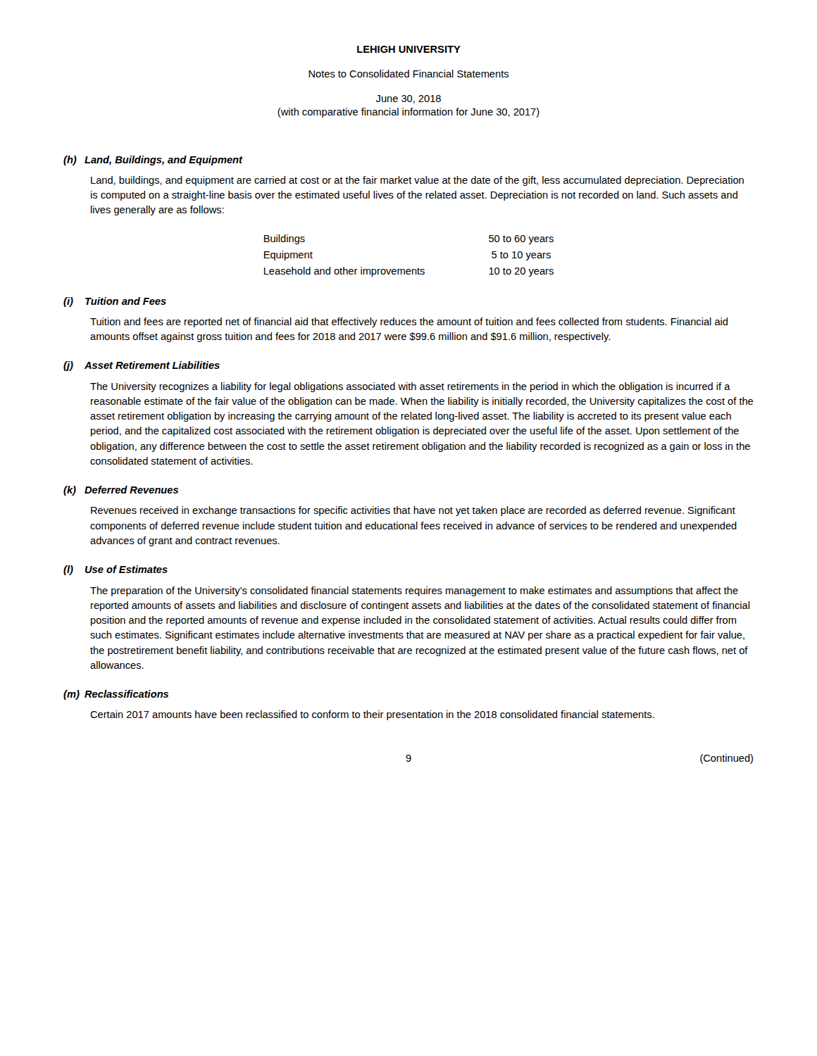LEHIGH UNIVERSITY
Notes to Consolidated Financial Statements
June 30, 2018
(with comparative financial information for June 30, 2017)
(h) Land, Buildings, and Equipment
Land, buildings, and equipment are carried at cost or at the fair market value at the date of the gift, less accumulated depreciation. Depreciation is computed on a straight-line basis over the estimated useful lives of the related asset. Depreciation is not recorded on land. Such assets and lives generally are as follows:
| Buildings | 50 to 60 years |
| Equipment | 5 to 10 years |
| Leasehold and other improvements | 10 to 20 years |
(i) Tuition and Fees
Tuition and fees are reported net of financial aid that effectively reduces the amount of tuition and fees collected from students. Financial aid amounts offset against gross tuition and fees for 2018 and 2017 were $99.6 million and $91.6 million, respectively.
(j) Asset Retirement Liabilities
The University recognizes a liability for legal obligations associated with asset retirements in the period in which the obligation is incurred if a reasonable estimate of the fair value of the obligation can be made. When the liability is initially recorded, the University capitalizes the cost of the asset retirement obligation by increasing the carrying amount of the related long-lived asset. The liability is accreted to its present value each period, and the capitalized cost associated with the retirement obligation is depreciated over the useful life of the asset. Upon settlement of the obligation, any difference between the cost to settle the asset retirement obligation and the liability recorded is recognized as a gain or loss in the consolidated statement of activities.
(k) Deferred Revenues
Revenues received in exchange transactions for specific activities that have not yet taken place are recorded as deferred revenue. Significant components of deferred revenue include student tuition and educational fees received in advance of services to be rendered and unexpended advances of grant and contract revenues.
(l) Use of Estimates
The preparation of the University’s consolidated financial statements requires management to make estimates and assumptions that affect the reported amounts of assets and liabilities and disclosure of contingent assets and liabilities at the dates of the consolidated statement of financial position and the reported amounts of revenue and expense included in the consolidated statement of activities. Actual results could differ from such estimates. Significant estimates include alternative investments that are measured at NAV per share as a practical expedient for fair value, the postretirement benefit liability, and contributions receivable that are recognized at the estimated present value of the future cash flows, net of allowances.
(m) Reclassifications
Certain 2017 amounts have been reclassified to conform to their presentation in the 2018 consolidated financial statements.
9
(Continued)